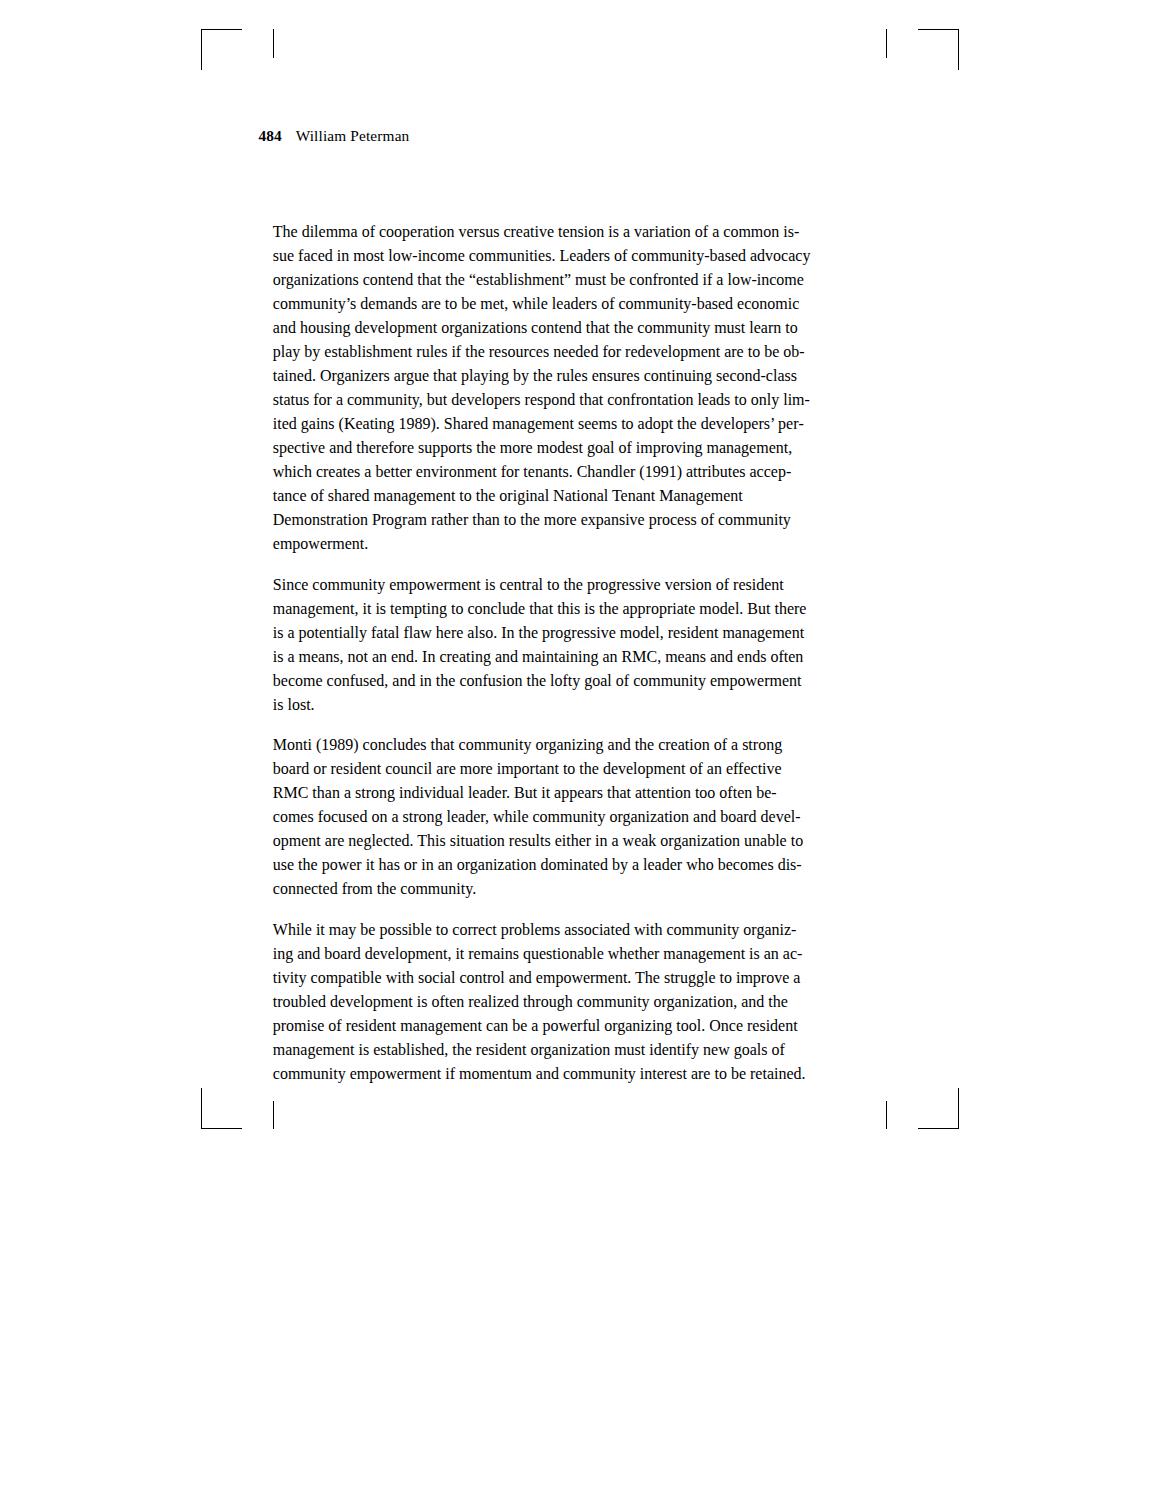484 William Peterman
The dilemma of cooperation versus creative tension is a variation of a common issue faced in most low-income communities. Leaders of community-based advocacy organizations contend that the “establishment” must be confronted if a low-income community’s demands are to be met, while leaders of community-based economic and housing development organizations contend that the community must learn to play by establishment rules if the resources needed for redevelopment are to be obtained. Organizers argue that playing by the rules ensures continuing second-class status for a community, but developers respond that confrontation leads to only limited gains (Keating 1989). Shared management seems to adopt the developers’ perspective and therefore supports the more modest goal of improving management, which creates a better environment for tenants. Chandler (1991) attributes acceptance of shared management to the original National Tenant Management Demonstration Program rather than to the more expansive process of community empowerment.
Since community empowerment is central to the progressive version of resident management, it is tempting to conclude that this is the appropriate model. But there is a potentially fatal flaw here also. In the progressive model, resident management is a means, not an end. In creating and maintaining an RMC, means and ends often become confused, and in the confusion the lofty goal of community empowerment is lost.
Monti (1989) concludes that community organizing and the creation of a strong board or resident council are more important to the development of an effective RMC than a strong individual leader. But it appears that attention too often becomes focused on a strong leader, while community organization and board development are neglected. This situation results either in a weak organization unable to use the power it has or in an organization dominated by a leader who becomes disconnected from the community.
While it may be possible to correct problems associated with community organizing and board development, it remains questionable whether management is an activity compatible with social control and empowerment. The struggle to improve a troubled development is often realized through community organization, and the promise of resident management can be a powerful organizing tool. Once resident management is established, the resident organization must identify new goals of community empowerment if momentum and community interest are to be retained.